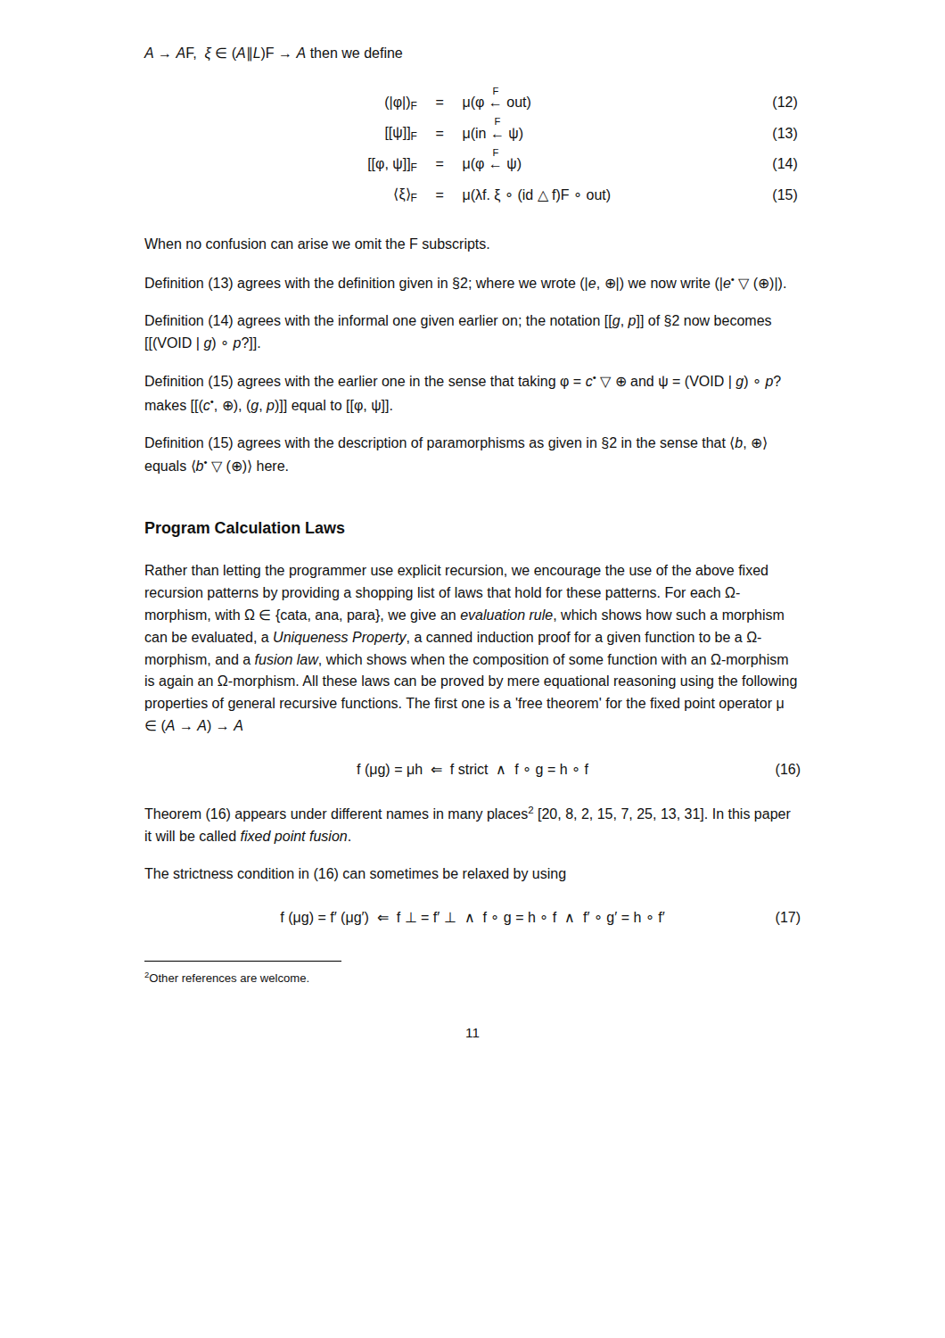A → AF, ξ ∈ (A∥L)F → A then we define
| (/φ/) F | = | μ(φ ← F out) | (12) |
| [[ψ]] F | = | μ(in ← F ψ) | (13) |
| [[φ, ψ]] F | = | μ(φ ← F ψ) | (14) |
| ⟨ξ⟩ F | = | μ(λf. ξ ∘ (id △ f) F ∘ out) | (15) |
When no confusion can arise we omit the F subscripts.
Definition (13) agrees with the definition given in §2; where we wrote (|e, ⊕|) we now write (|e• ▽ (⊕)|).
Definition (14) agrees with the informal one given earlier on; the notation [[g, p]] of §2 now becomes [[(VOID | g) ∘ p?]].
Definition (15) agrees with the earlier one in the sense that taking φ = c• ▽ ⊕ and ψ = (VOID | g) ∘ p? makes [[(c•, ⊕), (g, p)]] equal to [[φ, ψ]].
Definition (15) agrees with the description of paramorphisms as given in §2 in the sense that ⟨b, ⊕⟩ equals ⟨b• ▽ (⊕)⟩ here.
Program Calculation Laws
Rather than letting the programmer use explicit recursion, we encourage the use of the above fixed recursion patterns by providing a shopping list of laws that hold for these patterns. For each Ω-morphism, with Ω ∈ {cata, ana, para}, we give an evaluation rule, which shows how such a morphism can be evaluated, a Uniqueness Property, a canned induction proof for a given function to be a Ω-morphism, and a fusion law, which shows when the composition of some function with an Ω-morphism is again an Ω-morphism. All these laws can be proved by mere equational reasoning using the following properties of general recursive functions. The first one is a 'free theorem' for the fixed point operator μ ∈ (A → A) → A
f (μg) = μh ⇐ f strict ∧ f ∘ g = h ∘ f (16)
Theorem (16) appears under different names in many places2 [20, 8, 2, 15, 7, 25, 13, 31]. In this paper it will be called fixed point fusion.
The strictness condition in (16) can sometimes be relaxed by using
f (μg) = f′ (μg′) ⇐ f ⊥ = f′ ⊥ ∧ f ∘ g = h ∘ f ∧ f′ ∘ g′ = h ∘ f′ (17)
2Other references are welcome.
11